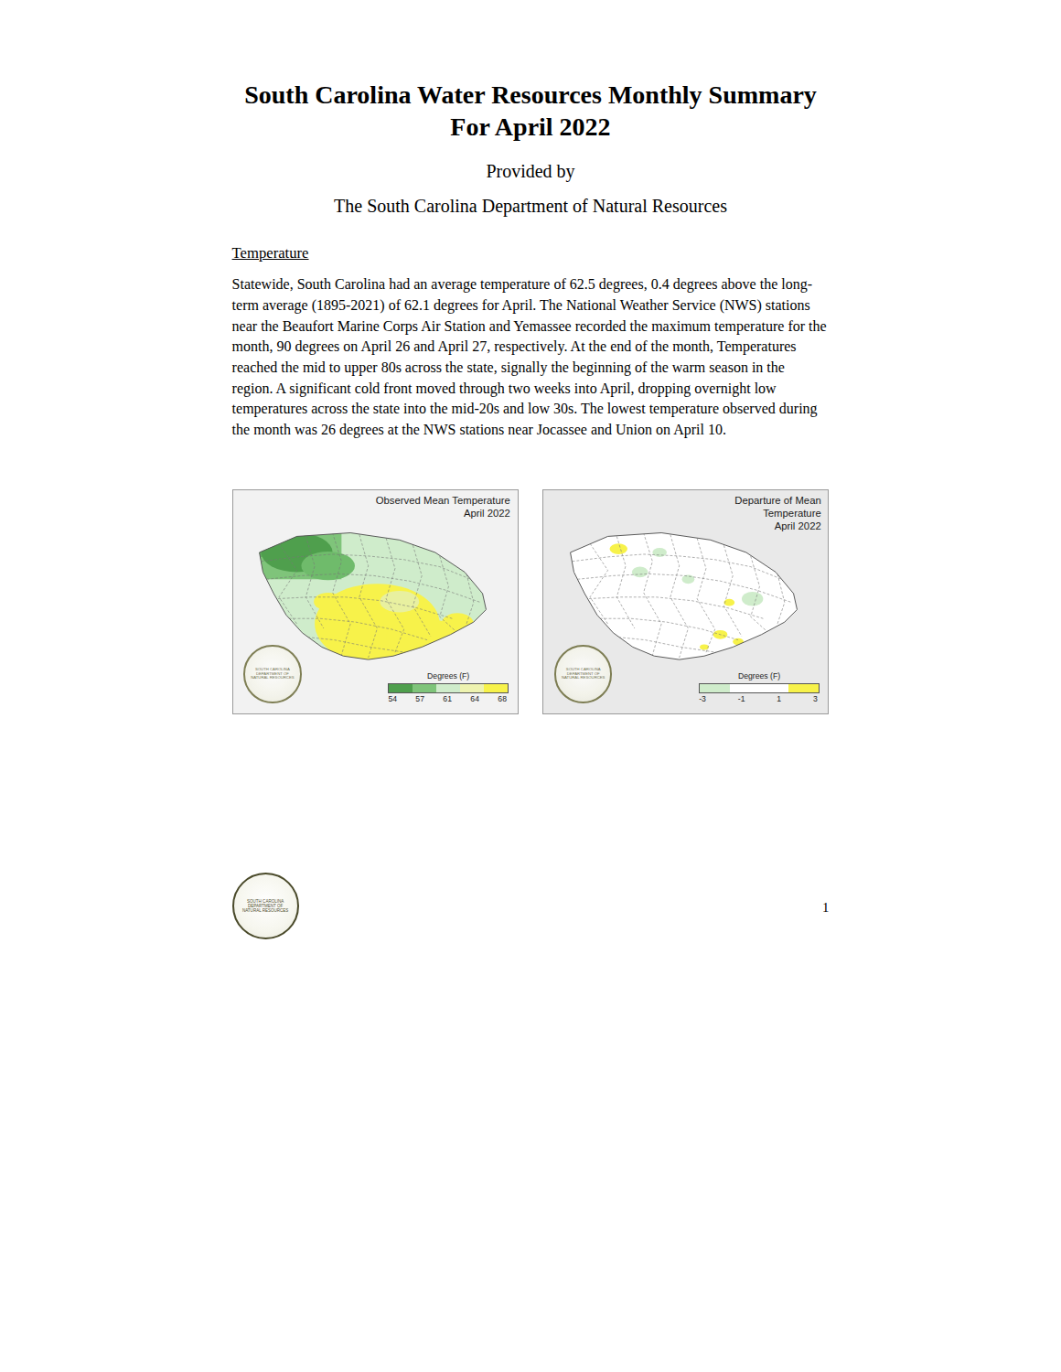South Carolina Water Resources Monthly SummaryFor April 2022
Provided by
The South Carolina Department of Natural Resources
Temperature
Statewide, South Carolina had an average temperature of 62.5 degrees, 0.4 degrees above the long-term average (1895-2021) of 62.1 degrees for April. The National Weather Service (NWS) stations near the Beaufort Marine Corps Air Station and Yemassee recorded the maximum temperature for the month, 90 degrees on April 26 and April 27, respectively. At the end of the month, Temperatures reached the mid to upper 80s across the state, signally the beginning of the warm season in the region. A significant cold front moved through two weeks into April, dropping overnight low temperatures across the state into the mid-20s and low 30s. The lowest temperature observed during the month was 26 degrees at the NWS stations near Jocassee and Union on April 10.
Observed Mean Temperature April 2022
Degrees (F)
5457616468
SOUTH CAROLINA
DEPARTMENT OF
NATURAL RESOURCES
Departure of Mean Temperature April 2022
Degrees (F)
-3-113
SOUTH CAROLINA
DEPARTMENT OF
NATURAL RESOURCES
1
SOUTH CAROLINA
DEPARTMENT OF
NATURAL RESOURCES